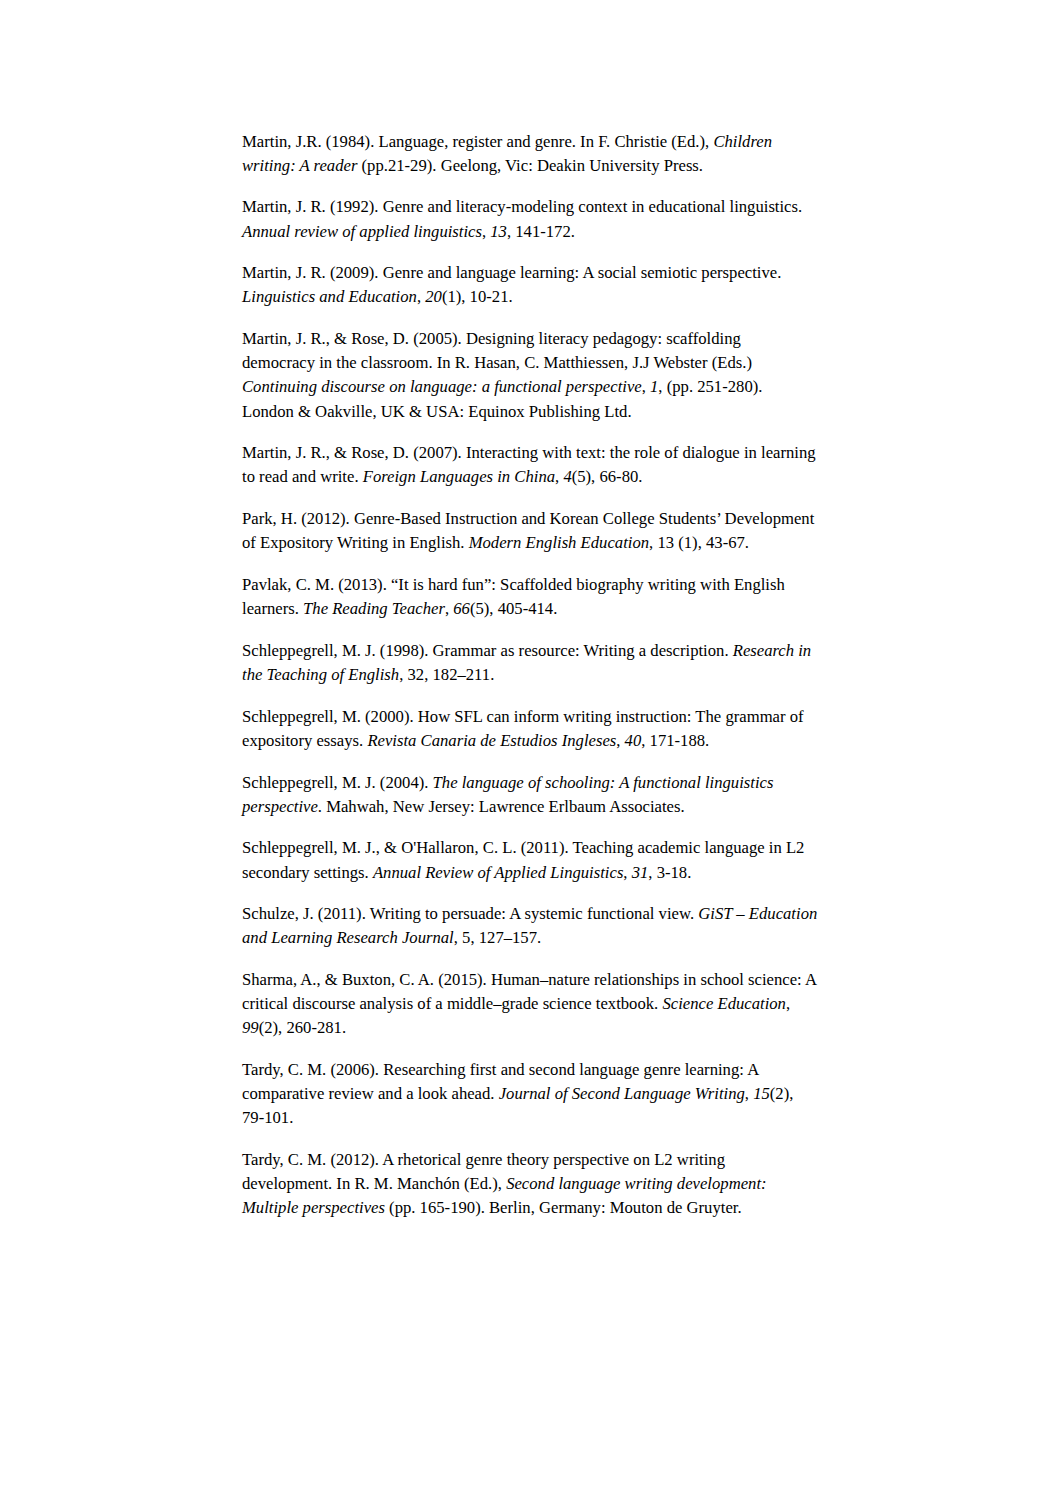Martin, J.R. (1984). Language, register and genre. In F. Christie (Ed.), Children writing: A reader (pp.21-29). Geelong, Vic: Deakin University Press.
Martin, J. R. (1992). Genre and literacy-modeling context in educational linguistics. Annual review of applied linguistics, 13, 141-172.
Martin, J. R. (2009). Genre and language learning: A social semiotic perspective. Linguistics and Education, 20(1), 10-21.
Martin, J. R., & Rose, D. (2005). Designing literacy pedagogy: scaffolding democracy in the classroom. In R. Hasan, C. Matthiessen, J.J Webster (Eds.) Continuing discourse on language: a functional perspective, 1, (pp. 251-280). London & Oakville, UK & USA: Equinox Publishing Ltd.
Martin, J. R., & Rose, D. (2007). Interacting with text: the role of dialogue in learning to read and write. Foreign Languages in China, 4(5), 66-80.
Park, H. (2012). Genre-Based Instruction and Korean College Students’ Development of Expository Writing in English. Modern English Education, 13 (1), 43-67.
Pavlak, C. M. (2013). “It is hard fun”: Scaffolded biography writing with English learners. The Reading Teacher, 66(5), 405-414.
Schleppegrell, M. J. (1998). Grammar as resource: Writing a description. Research in the Teaching of English, 32, 182–211.
Schleppegrell, M. (2000). How SFL can inform writing instruction: The grammar of expository essays. Revista Canaria de Estudios Ingleses, 40, 171-188.
Schleppegrell, M. J. (2004). The language of schooling: A functional linguistics perspective. Mahwah, New Jersey: Lawrence Erlbaum Associates.
Schleppegrell, M. J., & O'Hallaron, C. L. (2011). Teaching academic language in L2 secondary settings. Annual Review of Applied Linguistics, 31, 3-18.
Schulze, J. (2011). Writing to persuade: A systemic functional view. GiST – Education and Learning Research Journal, 5, 127–157.
Sharma, A., & Buxton, C. A. (2015). Human–nature relationships in school science: A critical discourse analysis of a middle–grade science textbook. Science Education, 99(2), 260-281.
Tardy, C. M. (2006). Researching first and second language genre learning: A comparative review and a look ahead. Journal of Second Language Writing, 15(2), 79-101.
Tardy, C. M. (2012). A rhetorical genre theory perspective on L2 writing development. In R. M. Manchón (Ed.), Second language writing development: Multiple perspectives (pp. 165-190). Berlin, Germany: Mouton de Gruyter.